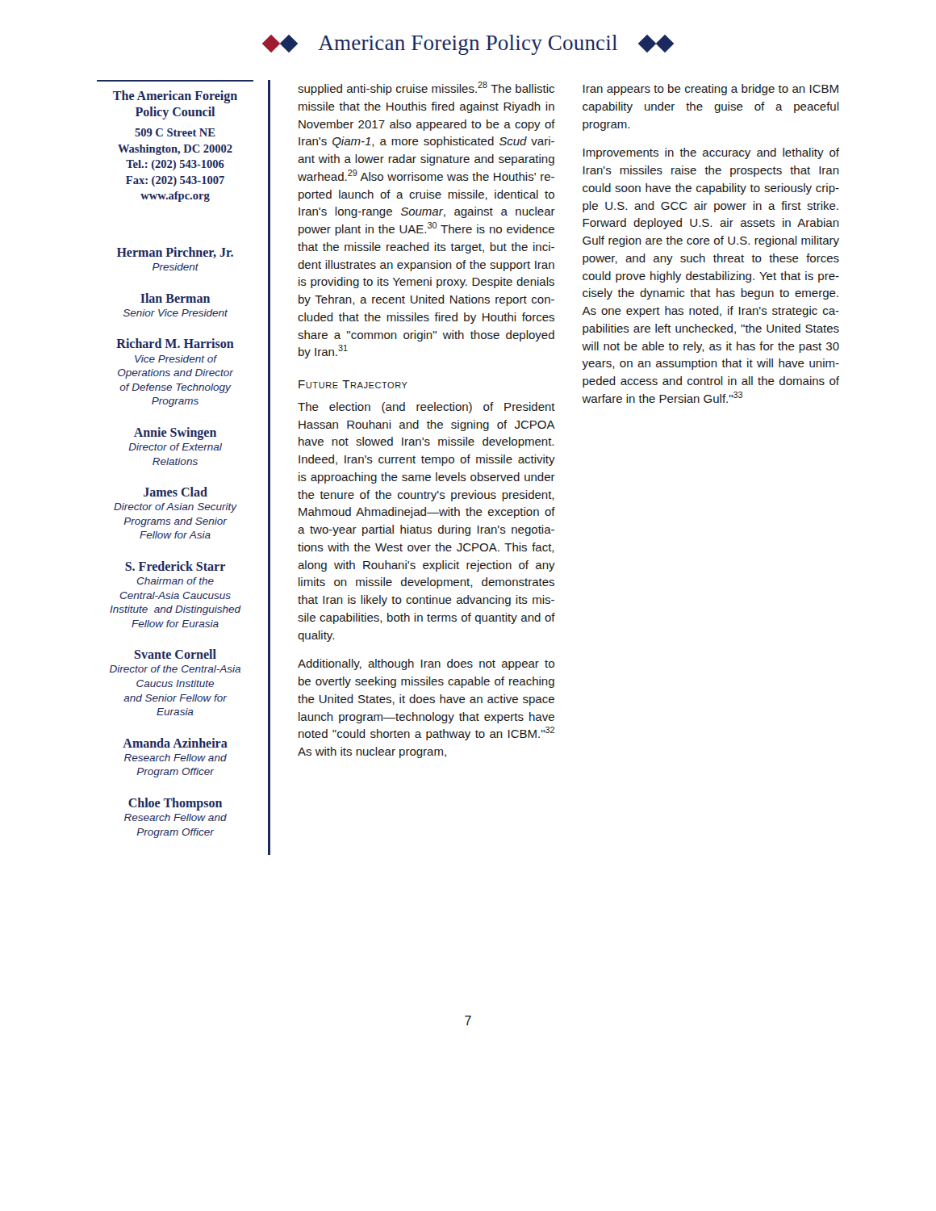American Foreign Policy Council
The American Foreign
Policy Council
509 C Street NE
Washington, DC 20002
Tel.: (202) 543-1006
Fax: (202) 543-1007
www.afpc.org
Herman Pirchner, Jr.
President
Ilan Berman
Senior Vice President
Richard M. Harrison
Vice President of
Operations and Director
of Defense Technology
Programs
Annie Swingen
Director of External
Relations
James Clad
Director of Asian Security
Programs and Senior
Fellow for Asia
S. Frederick Starr
Chairman of the
Central-Asia Caucusus
Institute and Distinguished
Fellow for Eurasia
Svante Cornell
Director of the Central-Asia
Caucus Institute
and Senior Fellow for
Eurasia
Amanda Azinheira
Research Fellow and
Program Officer
Chloe Thompson
Research Fellow and
Program Officer
supplied anti-ship cruise missiles.28 The ballistic missile that the Houthis fired against Riyadh in November 2017 also appeared to be a copy of Iran's Qiam-1, a more sophisticated Scud variant with a lower radar signature and separating warhead.29 Also worrisome was the Houthis' reported launch of a cruise missile, identical to Iran's long-range Soumar, against a nuclear power plant in the UAE.30 There is no evidence that the missile reached its target, but the incident illustrates an expansion of the support Iran is providing to its Yemeni proxy. Despite denials by Tehran, a recent United Nations report concluded that the missiles fired by Houthi forces share a "common origin" with those deployed by Iran.31
Future Trajectory
The election (and reelection) of President Hassan Rouhani and the signing of JCPOA have not slowed Iran's missile development. Indeed, Iran's current tempo of missile activity is approaching the same levels observed under the tenure of the country's previous president, Mahmoud Ahmadinejad—with the exception of a two-year partial hiatus during Iran's negotiations with the West over the JCPOA. This fact, along with Rouhani's explicit rejection of any limits on missile development, demonstrates that Iran is likely to continue advancing its missile capabilities, both in terms of quantity and of quality.
Additionally, although Iran does not appear to be overtly seeking missiles capable of reaching the United States, it does have an active space launch program—technology that experts have noted "could shorten a pathway to an ICBM."32 As with its nuclear program,
Iran appears to be creating a bridge to an ICBM capability under the guise of a peaceful program.
Improvements in the accuracy and lethality of Iran's missiles raise the prospects that Iran could soon have the capability to seriously cripple U.S. and GCC air power in a first strike. Forward deployed U.S. air assets in Arabian Gulf region are the core of U.S. regional military power, and any such threat to these forces could prove highly destabilizing. Yet that is precisely the dynamic that has begun to emerge. As one expert has noted, if Iran's strategic capabilities are left unchecked, "the United States will not be able to rely, as it has for the past 30 years, on an assumption that it will have unimpeded access and control in all the domains of warfare in the Persian Gulf."33
7